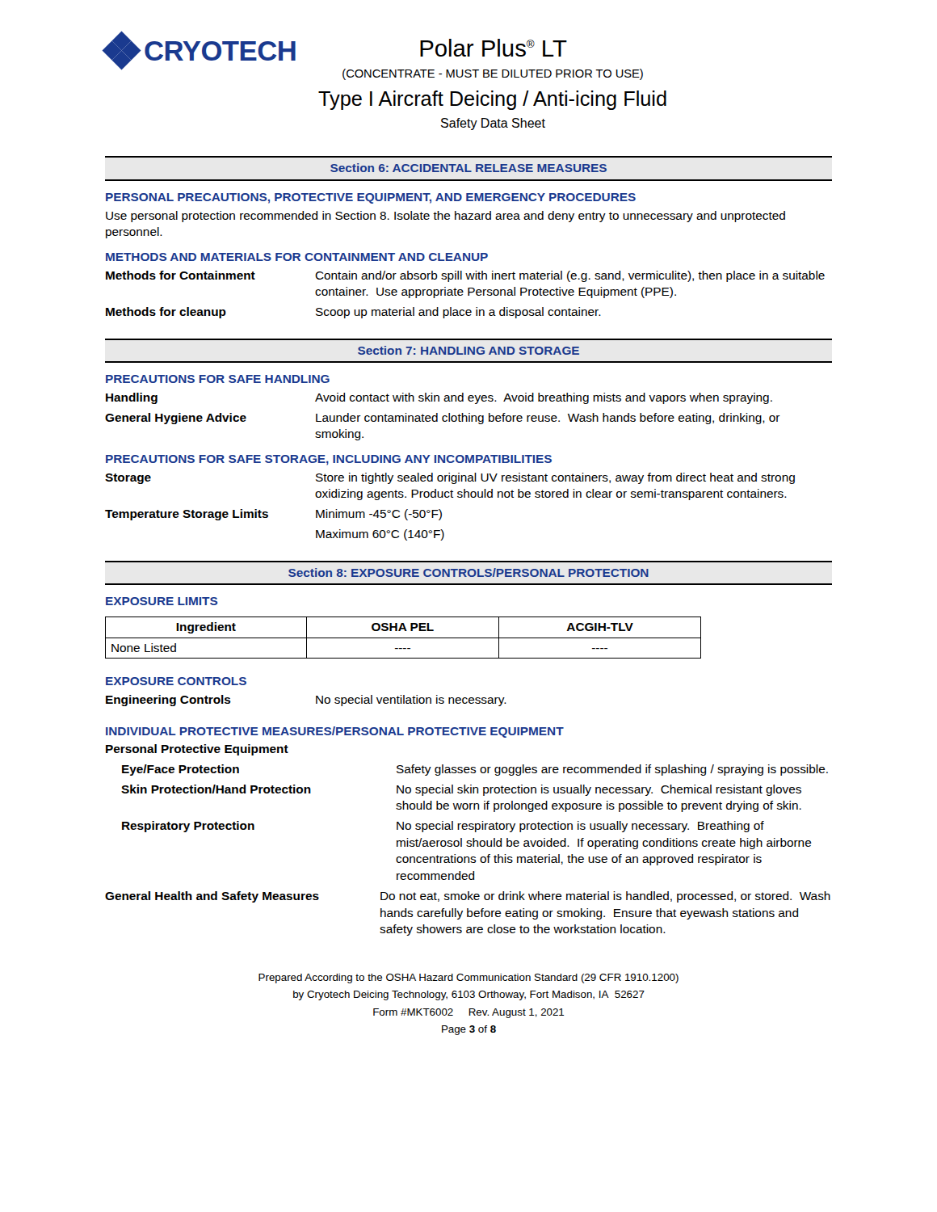CRYOTECH
Polar Plus® LT
(CONCENTRATE - MUST BE DILUTED PRIOR TO USE)
Type I Aircraft Deicing / Anti-icing Fluid
Safety Data Sheet
Section 6: ACCIDENTAL RELEASE MEASURES
PERSONAL PRECAUTIONS, PROTECTIVE EQUIPMENT, AND EMERGENCY PROCEDURES
Use personal protection recommended in Section 8. Isolate the hazard area and deny entry to unnecessary and unprotected personnel.
METHODS AND MATERIALS FOR CONTAINMENT AND CLEANUP
Methods for Containment
Contain and/or absorb spill with inert material (e.g. sand, vermiculite), then place in a suitable container. Use appropriate Personal Protective Equipment (PPE).
Methods for cleanup
Scoop up material and place in a disposal container.
Section 7: HANDLING AND STORAGE
PRECAUTIONS FOR SAFE HANDLING
Handling
Avoid contact with skin and eyes. Avoid breathing mists and vapors when spraying.
General Hygiene Advice
Launder contaminated clothing before reuse. Wash hands before eating, drinking, or smoking.
PRECAUTIONS FOR SAFE STORAGE, INCLUDING ANY INCOMPATIBILITIES
Storage
Store in tightly sealed original UV resistant containers, away from direct heat and strong oxidizing agents. Product should not be stored in clear or semi-transparent containers.
Temperature Storage Limits
Minimum -45°C (-50°F)
Maximum 60°C (140°F)
Section 8: EXPOSURE CONTROLS/PERSONAL PROTECTION
EXPOSURE LIMITS
| Ingredient | OSHA PEL | ACGIH-TLV |
| --- | --- | --- |
| None Listed | ---- | ---- |
EXPOSURE CONTROLS
Engineering Controls
No special ventilation is necessary.
INDIVIDUAL PROTECTIVE MEASURES/PERSONAL PROTECTIVE EQUIPMENT
Personal Protective Equipment
Eye/Face Protection
Safety glasses or goggles are recommended if splashing / spraying is possible.
Skin Protection/Hand Protection
No special skin protection is usually necessary. Chemical resistant gloves should be worn if prolonged exposure is possible to prevent drying of skin.
Respiratory Protection
No special respiratory protection is usually necessary. Breathing of mist/aerosol should be avoided. If operating conditions create high airborne concentrations of this material, the use of an approved respirator is recommended
General Health and Safety Measures
Do not eat, smoke or drink where material is handled, processed, or stored. Wash hands carefully before eating or smoking. Ensure that eyewash stations and safety showers are close to the workstation location.
Prepared According to the OSHA Hazard Communication Standard (29 CFR 1910.1200)
by Cryotech Deicing Technology, 6103 Orthoway, Fort Madison, IA 52627
Form #MKT6002 Rev. August 1, 2021
Page 3 of 8